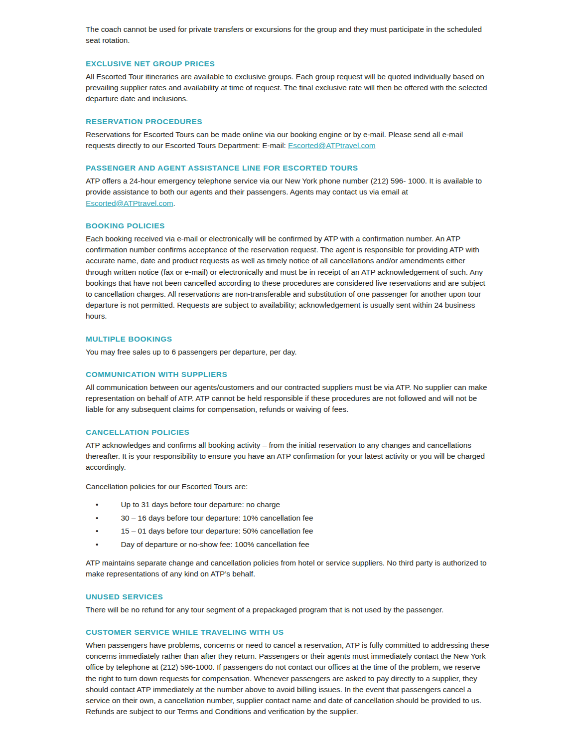The coach cannot be used for private transfers or excursions for the group and they must participate in the scheduled seat rotation.
Exclusive Net Group Prices
All Escorted Tour itineraries are available to exclusive groups. Each group request will be quoted individually based on prevailing supplier rates and availability at time of request. The final exclusive rate will then be offered with the selected departure date and inclusions.
Reservation Procedures
Reservations for Escorted Tours can be made online via our booking engine or by e-mail. Please send all e-mail requests directly to our Escorted Tours Department: E-mail: Escorted@ATPtravel.com
Passenger and Agent Assistance Line for Escorted Tours
ATP offers a 24-hour emergency telephone service via our New York phone number (212) 596- 1000. It is available to provide assistance to both our agents and their passengers. Agents may contact us via email at Escorted@ATPtravel.com.
Booking Policies
Each booking received via e-mail or electronically will be confirmed by ATP with a confirmation number. An ATP confirmation number confirms acceptance of the reservation request. The agent is responsible for providing ATP with accurate name, date and product requests as well as timely notice of all cancellations and/or amendments either through written notice (fax or e-mail) or electronically and must be in receipt of an ATP acknowledgement of such. Any bookings that have not been cancelled according to these procedures are considered live reservations and are subject to cancellation charges. All reservations are non-transferable and substitution of one passenger for another upon tour departure is not permitted. Requests are subject to availability; acknowledgement is usually sent within 24 business hours.
Multiple Bookings
You may free sales up to 6 passengers per departure, per day.
Communication with Suppliers
All communication between our agents/customers and our contracted suppliers must be via ATP. No supplier can make representation on behalf of ATP. ATP cannot be held responsible if these procedures are not followed and will not be liable for any subsequent claims for compensation, refunds or waiving of fees.
Cancellation Policies
ATP acknowledges and confirms all booking activity – from the initial reservation to any changes and cancellations thereafter. It is your responsibility to ensure you have an ATP confirmation for your latest activity or you will be charged accordingly.
Cancellation policies for our Escorted Tours are:
Up to 31 days before tour departure: no charge
30 – 16 days before tour departure: 10% cancellation fee
15 – 01 days before tour departure: 50% cancellation fee
Day of departure or no-show fee: 100% cancellation fee
ATP maintains separate change and cancellation policies from hotel or service suppliers. No third party is authorized to make representations of any kind on ATP’s behalf.
Unused Services
There will be no refund for any tour segment of a prepackaged program that is not used by the passenger.
Customer Service While Traveling With Us
When passengers have problems, concerns or need to cancel a reservation, ATP is fully committed to addressing these concerns immediately rather than after they return. Passengers or their agents must immediately contact the New York office by telephone at (212) 596-1000. If passengers do not contact our offices at the time of the problem, we reserve the right to turn down requests for compensation. Whenever passengers are asked to pay directly to a supplier, they should contact ATP immediately at the number above to avoid billing issues. In the event that passengers cancel a service on their own, a cancellation number, supplier contact name and date of cancellation should be provided to us. Refunds are subject to our Terms and Conditions and verification by the supplier.